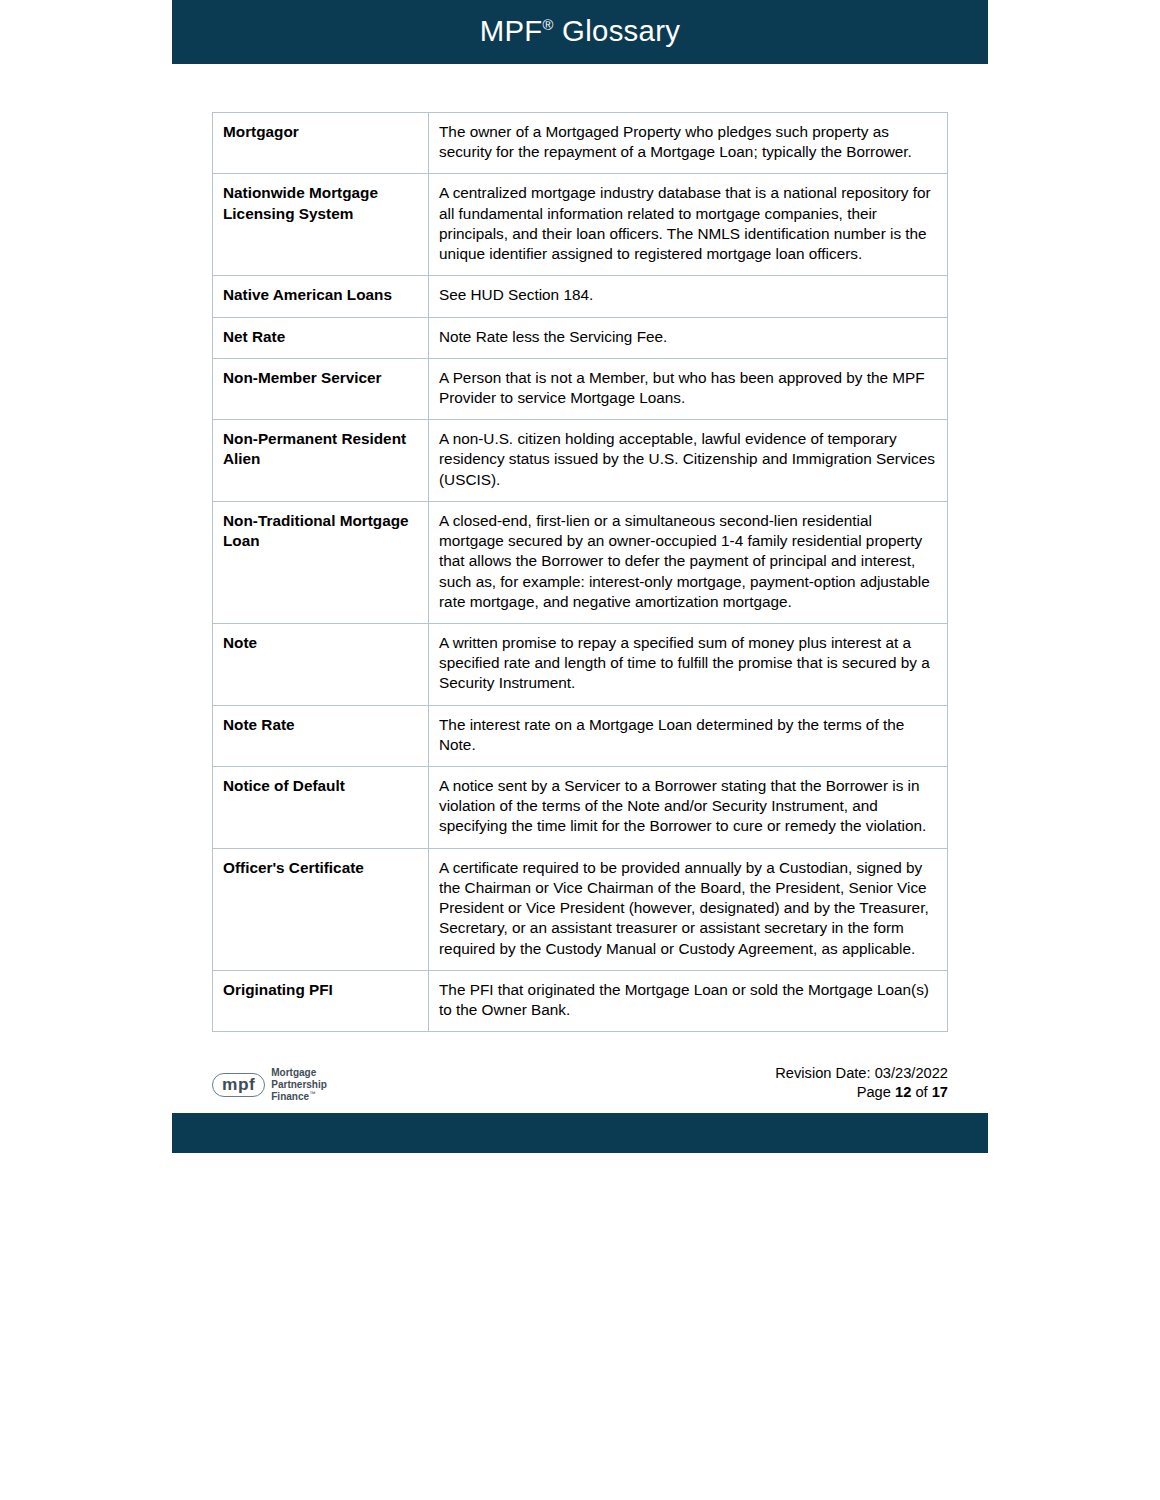MPF® Glossary
| Mortgagor | The owner of a Mortgaged Property who pledges such property as security for the repayment of a Mortgage Loan; typically the Borrower. |
| Nationwide Mortgage Licensing System | A centralized mortgage industry database that is a national repository for all fundamental information related to mortgage companies, their principals, and their loan officers. The NMLS identification number is the unique identifier assigned to registered mortgage loan officers. |
| Native American Loans | See HUD Section 184. |
| Net Rate | Note Rate less the Servicing Fee. |
| Non-Member Servicer | A Person that is not a Member, but who has been approved by the MPF Provider to service Mortgage Loans. |
| Non-Permanent Resident Alien | A non-U.S. citizen holding acceptable, lawful evidence of temporary residency status issued by the U.S. Citizenship and Immigration Services (USCIS). |
| Non-Traditional Mortgage Loan | A closed-end, first-lien or a simultaneous second-lien residential mortgage secured by an owner-occupied 1-4 family residential property that allows the Borrower to defer the payment of principal and interest, such as, for example: interest-only mortgage, payment-option adjustable rate mortgage, and negative amortization mortgage. |
| Note | A written promise to repay a specified sum of money plus interest at a specified rate and length of time to fulfill the promise that is secured by a Security Instrument. |
| Note Rate | The interest rate on a Mortgage Loan determined by the terms of the Note. |
| Notice of Default | A notice sent by a Servicer to a Borrower stating that the Borrower is in violation of the terms of the Note and/or Security Instrument, and specifying the time limit for the Borrower to cure or remedy the violation. |
| Officer's Certificate | A certificate required to be provided annually by a Custodian, signed by the Chairman or Vice Chairman of the Board, the President, Senior Vice President or Vice President (however, designated) and by the Treasurer, Secretary, or an assistant treasurer or assistant secretary in the form required by the Custody Manual or Custody Agreement, as applicable. |
| Originating PFI | The PFI that originated the Mortgage Loan or sold the Mortgage Loan(s) to the Owner Bank. |
mpf
Mortgage
Partnership
Finance™
Revision Date: 03/23/2022
Page 12 of 17